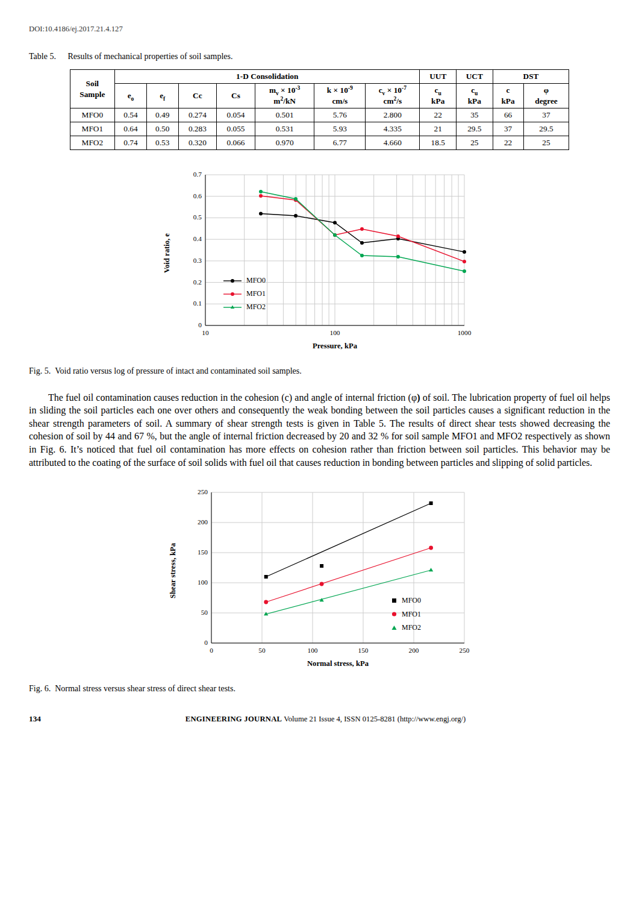DOI:10.4186/ej.2017.21.4.127
Table 5. Results of mechanical properties of soil samples.
| Soil Sample | 1-D Consolidation | UUT | UCT | DST |
| --- | --- | --- | --- | --- |
| e o | e f | Cc | Cs | m v × 10 -3 m 2 /kN | k × 10 -9 cm/s | c v × 10 -7 cm 2 /s | c u kPa | c u kPa | c kPa | φ degree |
| MFO0 | 0.54 | 0.49 | 0.274 | 0.054 | 0.501 | 5.76 | 2.800 | 22 | 35 | 66 | 37 |
| MFO1 | 0.64 | 0.50 | 0.283 | 0.055 | 0.531 | 5.93 | 4.335 | 21 | 29.5 | 37 | 29.5 |
| MFO2 | 0.74 | 0.53 | 0.320 | 0.066 | 0.970 | 6.77 | 4.660 | 18.5 | 25 | 22 | 25 |
0 0.1 0.2 0.3 0.4 0.5 0.6 0.7 10 100 1000 Void ratio, e Pressure, kPa MFO0 MFO1 MFO2
Fig. 5. Void ratio versus log of pressure of intact and contaminated soil samples.
The fuel oil contamination causes reduction in the cohesion (c) and angle of internal friction (φ) of soil. The lubrication property of fuel oil helps in sliding the soil particles each one over others and consequently the weak bonding between the soil particles causes a significant reduction in the shear strength parameters of soil. A summary of shear strength tests is given in Table 5. The results of direct shear tests showed decreasing the cohesion of soil by 44 and 67 %, but the angle of internal friction decreased by 20 and 32 % for soil sample MFO1 and MFO2 respectively as shown in Fig. 6. It’s noticed that fuel oil contamination has more effects on cohesion rather than friction between soil particles. This behavior may be attributed to the coating of the surface of soil solids with fuel oil that causes reduction in bonding between particles and slipping of solid particles.
0 50 100 150 200 250 0 50 100 150 200 250 Shear stress, kPa Normal stress, kPa MFO0 MFO1 MFO2
Fig. 6. Normal stress versus shear stress of direct shear tests.
134 ENGINEERING JOURNAL Volume 21 Issue 4, ISSN 0125-8281 (http://www.engj.org/)